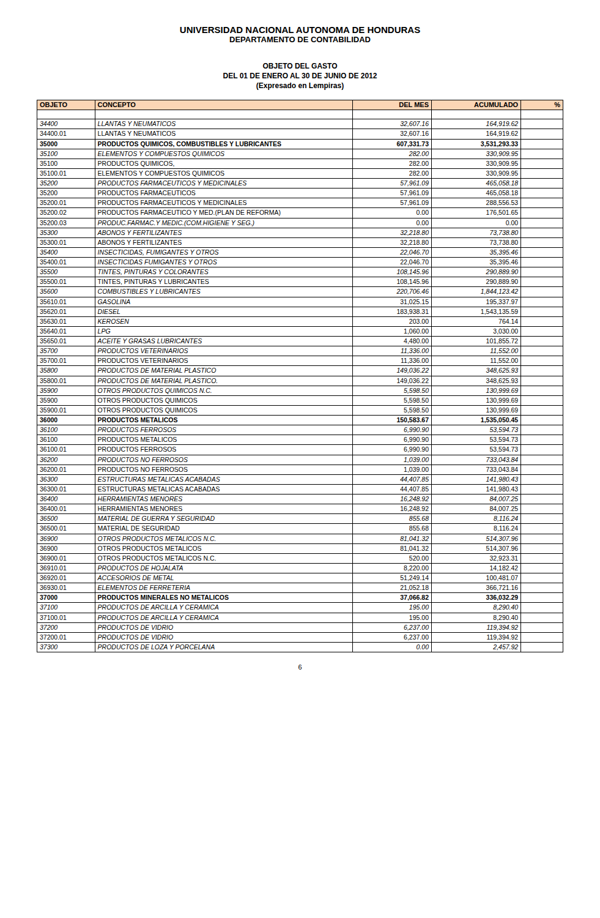UNIVERSIDAD NACIONAL AUTONOMA DE HONDURAS
DEPARTAMENTO DE CONTABILIDAD
OBJETO DEL GASTO
DEL 01 DE ENERO AL 30 DE JUNIO DE 2012
(Expresado en Lempiras)
| OBJETO | CONCEPTO | DEL MES | ACUMULADO | % |
| --- | --- | --- | --- | --- |
| 34400 | LLANTAS Y NEUMATICOS | 32,607.16 | 164,919.62 | |
| 34400.01 | LLANTAS Y NEUMATICOS | 32,607.16 | 164,919.62 | |
| 35000 | PRODUCTOS QUIMICOS, COMBUSTIBLES Y LUBRICANTES | 607,331.73 | 3,531,293.33 | |
| 35100 | ELEMENTOS Y COMPUESTOS QUIMICOS | 282.00 | 330,909.95 | |
| 35100 | PRODUCTOS QUIMICOS, | 282.00 | 330,909.95 | |
| 35100.01 | ELEMENTOS Y COMPUESTOS QUIMICOS | 282.00 | 330,909.95 | |
| 35200 | PRODUCTOS FARMACEUTICOS Y MEDICINALES | 57,961.09 | 465,058.18 | |
| 35200 | PRODUCTOS FARMACEUTICOS | 57,961.09 | 465,058.18 | |
| 35200.01 | PRODUCTOS FARMACEUTICOS Y MEDICINALES | 57,961.09 | 288,556.53 | |
| 35200.02 | PRODUCTOS FARMACEUTICO Y MED.(PLAN DE REFORMA) | 0.00 | 176,501.65 | |
| 35200.03 | PRODUC.FARMAC.Y MEDIC.(COM.HIGIENE Y SEG.) | 0.00 | 0.00 | |
| 35300 | ABONOS Y FERTILIZANTES | 32,218.80 | 73,738.80 | |
| 35300.01 | ABONOS Y FERTILIZANTES | 32,218.80 | 73,738.80 | |
| 35400 | INSECTICIDAS, FUMIGANTES Y OTROS | 22,046.70 | 35,395.46 | |
| 35400.01 | INSECTICIDAS FUMIGANTES Y OTROS | 22,046.70 | 35,395.46 | |
| 35500 | TINTES, PINTURAS Y COLORANTES | 108,145.96 | 290,889.90 | |
| 35500.01 | TINTES, PINTURAS Y LUBRICANTES | 108,145.96 | 290,889.90 | |
| 35600 | COMBUSTIBLES Y LUBRICANTES | 220,706.46 | 1,844,123.42 | |
| 35610.01 | GASOLINA | 31,025.15 | 195,337.97 | |
| 35620.01 | DIESEL | 183,938.31 | 1,543,135.59 | |
| 35630.01 | KEROSEN | 203.00 | 764.14 | |
| 35640.01 | LPG | 1,060.00 | 3,030.00 | |
| 35650.01 | ACEITE Y GRASAS LUBRICANTES | 4,480.00 | 101,855.72 | |
| 35700 | PRODUCTOS VETERINARIOS | 11,336.00 | 11,552.00 | |
| 35700.01 | PRODUCTOS VETERINARIOS | 11,336.00 | 11,552.00 | |
| 35800 | PRODUCTOS DE MATERIAL PLASTICO | 149,036.22 | 348,625.93 | |
| 35800.01 | PRODUCTOS DE MATERIAL PLASTICO. | 149,036.22 | 348,625.93 | |
| 35900 | OTROS PRODUCTOS QUIMICOS N.C. | 5,598.50 | 130,999.69 | |
| 35900 | OTROS PRODUCTOS QUIMICOS | 5,598.50 | 130,999.69 | |
| 35900.01 | OTROS PRODUCTOS QUIMICOS | 5,598.50 | 130,999.69 | |
| 36000 | PRODUCTOS METALICOS | 150,583.67 | 1,535,050.45 | |
| 36100 | PRODUCTOS FERROSOS | 6,990.90 | 53,594.73 | |
| 36100 | PRODUCTOS METALICOS | 6,990.90 | 53,594.73 | |
| 36100.01 | PRODUCTOS FERROSOS | 6,990.90 | 53,594.73 | |
| 36200 | PRODUCTOS NO FERROSOS | 1,039.00 | 733,043.84 | |
| 36200.01 | PRODUCTOS NO FERROSOS | 1,039.00 | 733,043.84 | |
| 36300 | ESTRUCTURAS METALICAS ACABADAS | 44,407.85 | 141,980.43 | |
| 36300.01 | ESTRUCTURAS METALICAS ACABADAS | 44,407.85 | 141,980.43 | |
| 36400 | HERRAMIENTAS MENORES | 16,248.92 | 84,007.25 | |
| 36400.01 | HERRAMIENTAS MENORES | 16,248.92 | 84,007.25 | |
| 36500 | MATERIAL DE GUERRA Y SEGURIDAD | 855.68 | 8,116.24 | |
| 36500.01 | MATERIAL DE SEGURIDAD | 855.68 | 8,116.24 | |
| 36900 | OTROS PRODUCTOS METALICOS N.C. | 81,041.32 | 514,307.96 | |
| 36900 | OTROS PRODUCTOS METALICOS | 81,041.32 | 514,307.96 | |
| 36900.01 | OTROS PRODUCTOS METALICOS N.C. | 520.00 | 32,923.31 | |
| 36910.01 | PRODUCTOS DE HOJALATA | 8,220.00 | 14,182.42 | |
| 36920.01 | ACCESORIOS DE METAL | 51,249.14 | 100,481.07 | |
| 36930.01 | ELEMENTOS DE FERRETERIA | 21,052.18 | 366,721.16 | |
| 37000 | PRODUCTOS MINERALES NO METALICOS | 37,066.82 | 336,032.29 | |
| 37100 | PRODUCTOS DE ARCILLA Y CERAMICA | 195.00 | 8,290.40 | |
| 37100.01 | PRODUCTOS DE ARCILLA Y CERAMICA | 195.00 | 8,290.40 | |
| 37200 | PRODUCTOS DE VIDRIO | 6,237.00 | 119,394.92 | |
| 37200.01 | PRODUCTOS DE VIDRIO | 6,237.00 | 119,394.92 | |
| 37300 | PRODUCTOS DE LOZA Y PORCELANA | 0.00 | 2,457.92 | |
6